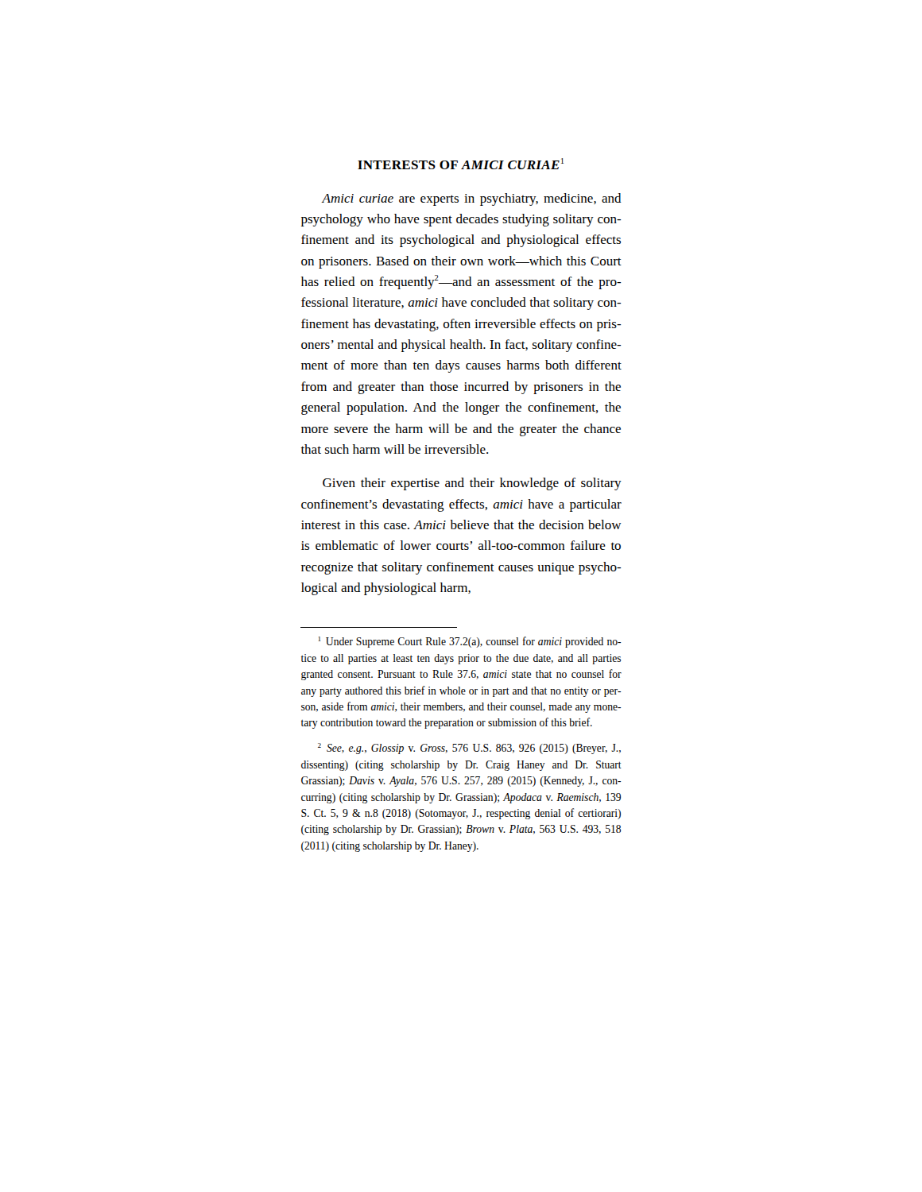INTERESTS OF AMICI CURIAE1
Amici curiae are experts in psychiatry, medicine, and psychology who have spent decades studying solitary confinement and its psychological and physiological effects on prisoners. Based on their own work—which this Court has relied on frequently2—and an assessment of the professional literature, amici have concluded that solitary confinement has devastating, often irreversible effects on prisoners’ mental and physical health. In fact, solitary confinement of more than ten days causes harms both different from and greater than those incurred by prisoners in the general population. And the longer the confinement, the more severe the harm will be and the greater the chance that such harm will be irreversible.
Given their expertise and their knowledge of solitary confinement’s devastating effects, amici have a particular interest in this case. Amici believe that the decision below is emblematic of lower courts’ all-too-common failure to recognize that solitary confinement causes unique psychological and physiological harm,
1 Under Supreme Court Rule 37.2(a), counsel for amici provided notice to all parties at least ten days prior to the due date, and all parties granted consent. Pursuant to Rule 37.6, amici state that no counsel for any party authored this brief in whole or in part and that no entity or person, aside from amici, their members, and their counsel, made any monetary contribution toward the preparation or submission of this brief.
2 See, e.g., Glossip v. Gross, 576 U.S. 863, 926 (2015) (Breyer, J., dissenting) (citing scholarship by Dr. Craig Haney and Dr. Stuart Grassian); Davis v. Ayala, 576 U.S. 257, 289 (2015) (Kennedy, J., concurring) (citing scholarship by Dr. Grassian); Apodaca v. Raemisch, 139 S. Ct. 5, 9 & n.8 (2018) (Sotomayor, J., respecting denial of certiorari) (citing scholarship by Dr. Grassian); Brown v. Plata, 563 U.S. 493, 518 (2011) (citing scholarship by Dr. Haney).